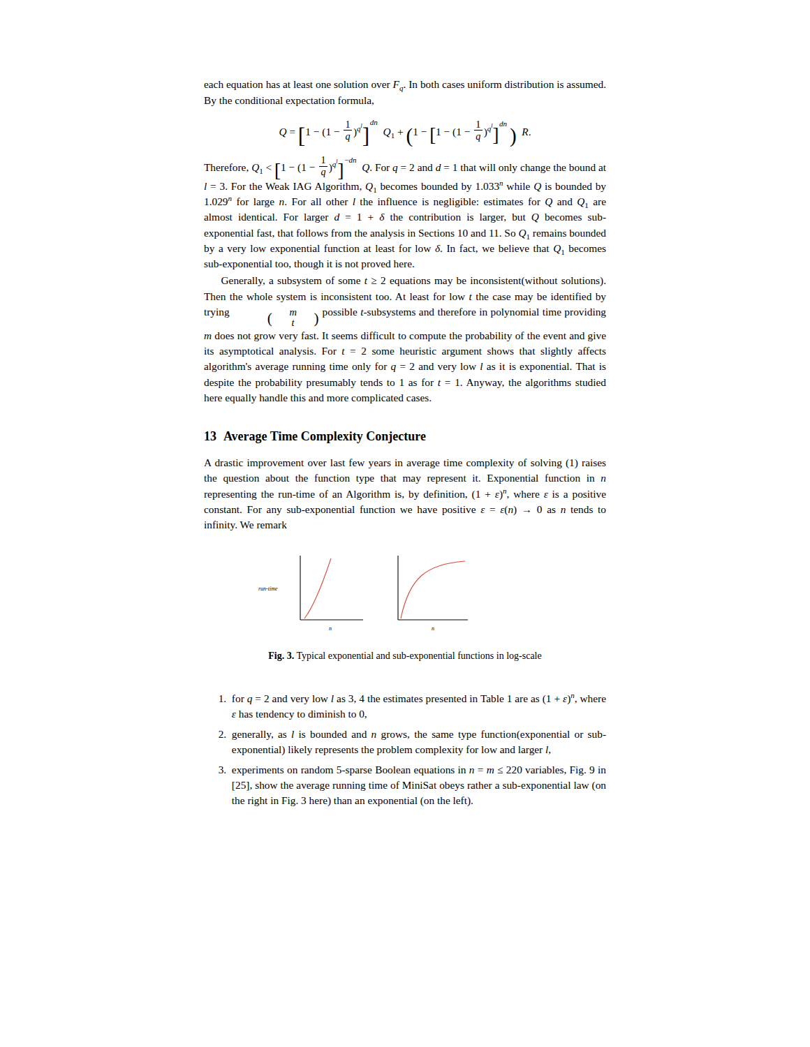each equation has at least one solution over Fq. In both cases uniform distribution is assumed. By the conditional expectation formula,
Q = [1 − (1 − 1 q)ql] dn Q1 + (1 − [1 − (1 − 1 q)ql] dn ) R.
Therefore, Q1 < [1 − (1 − 1 q)ql]−dn Q. For q = 2 and d = 1 that will only change the bound at l = 3. For the Weak IAG Algorithm, Q1 becomes bounded by 1.033n while Q is bounded by 1.029n for large n. For all other l the influence is negligible: estimates for Q and Q1 are almost identical. For larger d = 1 + δ the contribution is larger, but Q becomes sub-exponential fast, that follows from the analysis in Sections 10 and 11. So Q1 remains bounded by a very low exponential function at least for low δ. In fact, we believe that Q1 becomes sub-exponential too, though it is not proved here.
Generally, a subsystem of some t ≥ 2 equations may be inconsistent(without solutions). Then the whole system is inconsistent too. At least for low t the case may be identified by trying (mt) possible t-subsystems and therefore in polynomial time providing m does not grow very fast. It seems difficult to compute the probability of the event and give its asymptotical analysis. For t = 2 some heuristic argument shows that slightly affects algorithm's average running time only for q = 2 and very low l as it is exponential. That is despite the probability presumably tends to 1 as for t = 1. Anyway, the algorithms studied here equally handle this and more complicated cases.
13 Average Time Complexity Conjecture
A drastic improvement over last few years in average time complexity of solving (1) raises the question about the function type that may represent it. Exponential function in n representing the run-time of an Algorithm is, by definition, (1 + ε)n, where ε is a positive constant. For any sub-exponential function we have positive ε = ε(n) → 0 as n tends to infinity. We remark
run-time n n
Fig. 3. Typical exponential and sub-exponential functions in log-scale
for q = 2 and very low l as 3, 4 the estimates presented in Table 1 are as (1 + ε)n, where ε has tendency to diminish to 0,
generally, as l is bounded and n grows, the same type function(exponential or sub-exponential) likely represents the problem complexity for low and larger l,
experiments on random 5-sparse Boolean equations in n = m ≤ 220 variables, Fig. 9 in [25], show the average running time of MiniSat obeys rather a sub-exponential law (on the right in Fig. 3 here) than an exponential (on the left).